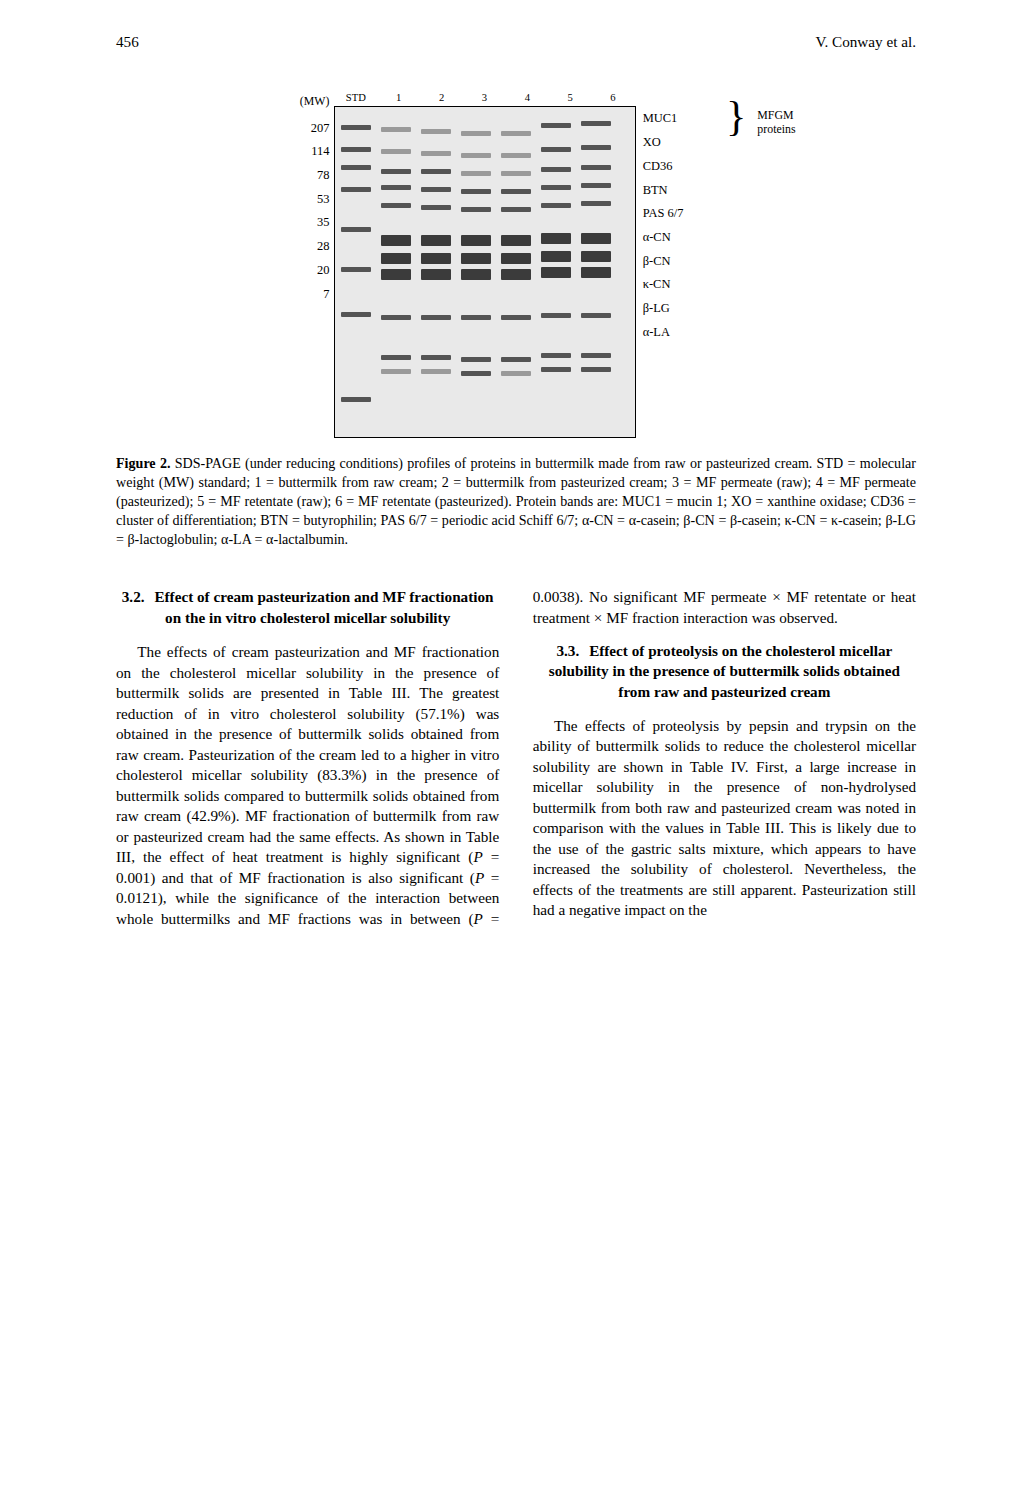456 V. Conway et al.
(MW)
207
114
78
53
35
28
20
7
STD 123456
MUC1
XO
CD36
BTN
PAS 6/7
α-CN
β-CN
κ-CN
β-LG
α-LA
} MFGM
proteins
Figure 2. SDS-PAGE (under reducing conditions) profiles of proteins in buttermilk made from raw or pasteurized cream. STD = molecular weight (MW) standard; 1 = buttermilk from raw cream; 2 = buttermilk from pasteurized cream; 3 = MF permeate (raw); 4 = MF permeate (pasteurized); 5 = MF retentate (raw); 6 = MF retentate (pasteurized). Protein bands are: MUC1 = mucin 1; XO = xanthine oxidase; CD36 = cluster of differentiation; BTN = butyrophilin; PAS 6/7 = periodic acid Schiff 6/7; α-CN = α-casein; β-CN = β-casein; κ-CN = κ-casein; β-LG = β-lactoglobulin; α-LA = α-lactalbumin.
3.2. Effect of cream pasteurization and MF fractionation on the in vitro cholesterol micellar solubility
The effects of cream pasteurization and MF fractionation on the cholesterol micellar solubility in the presence of buttermilk solids are presented in Table III. The greatest reduction of in vitro cholesterol solubility (57.1%) was obtained in the presence of buttermilk solids obtained from raw cream. Pasteurization of the cream led to a higher in vitro cholesterol micellar solubility (83.3%) in the presence of buttermilk solids compared to buttermilk solids obtained from raw cream (42.9%). MF fractionation of buttermilk from raw or pasteurized cream had the same effects. As shown in Table III, the effect of heat treatment is highly significant (P = 0.001) and that of MF fractionation is also significant (P = 0.0121), while the significance of the interaction between whole buttermilks and MF fractions was in between (P = 0.0038). No significant MF permeate × MF retentate or heat treatment × MF fraction interaction was observed.
3.3. Effect of proteolysis on the cholesterol micellar solubility in the presence of buttermilk solids obtained from raw and pasteurized cream
The effects of proteolysis by pepsin and trypsin on the ability of buttermilk solids to reduce the cholesterol micellar solubility are shown in Table IV. First, a large increase in micellar solubility in the presence of non-hydrolysed buttermilk from both raw and pasteurized cream was noted in comparison with the values in Table III. This is likely due to the use of the gastric salts mixture, which appears to have increased the solubility of cholesterol. Nevertheless, the effects of the treatments are still apparent. Pasteurization still had a negative impact on the